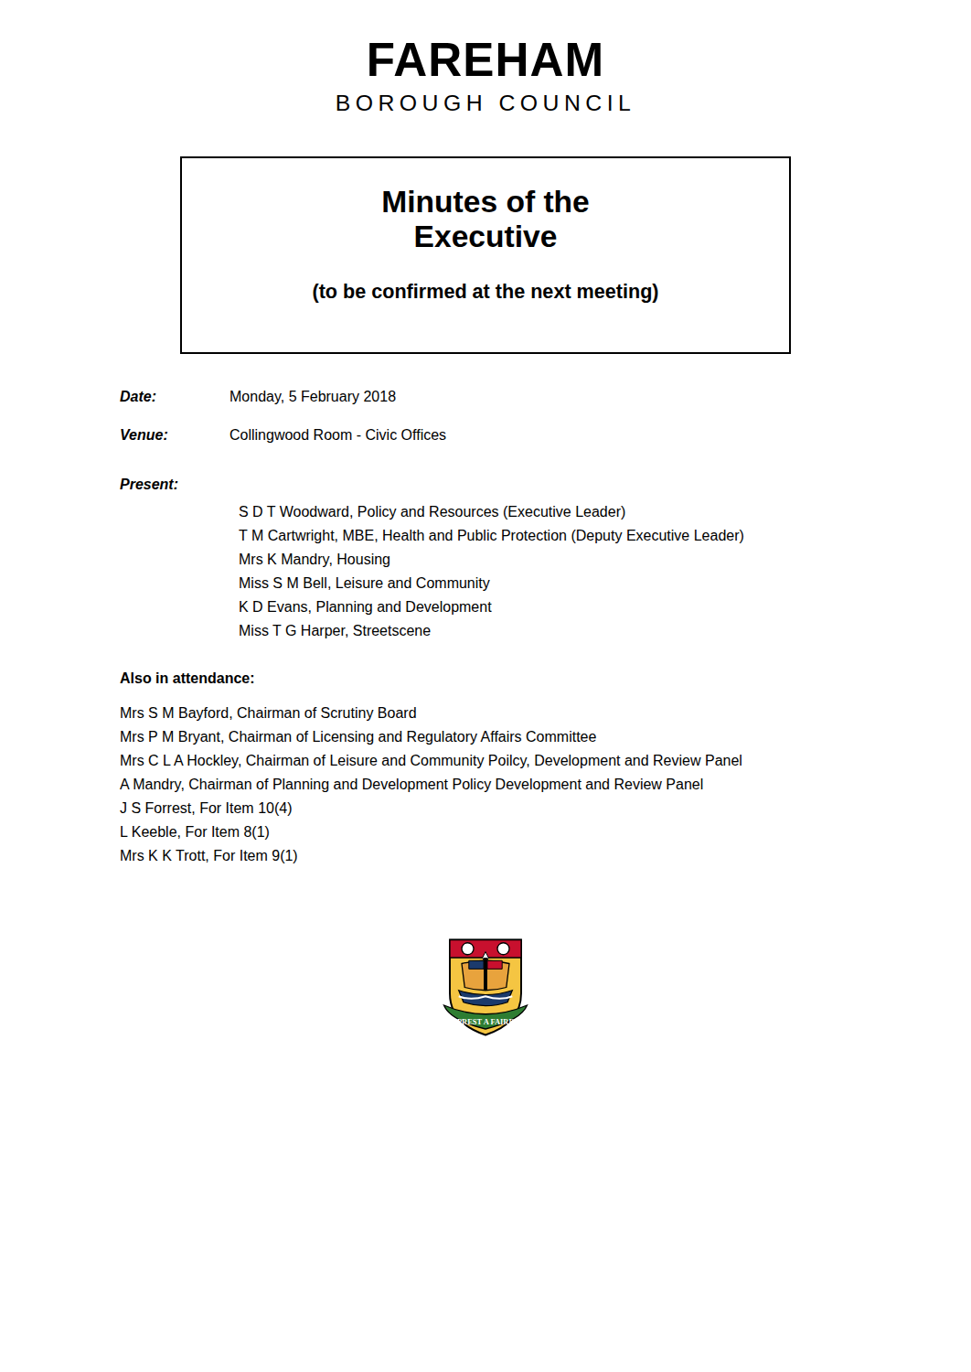FAREHAM
BOROUGH COUNCIL
Minutes of the
Executive
(to be confirmed at the next meeting)
Date: Monday, 5 February 2018
Venue: Collingwood Room - Civic Offices
Present:
S D T Woodward, Policy and Resources (Executive Leader)
T M Cartwright, MBE, Health and Public Protection (Deputy Executive Leader)
Mrs K Mandry, Housing
Miss S M Bell, Leisure and Community
K D Evans, Planning and Development
Miss T G Harper, Streetscene
Also in attendance:
Mrs S M Bayford, Chairman of Scrutiny Board
Mrs P M Bryant, Chairman of Licensing and Regulatory Affairs Committee
Mrs C L A Hockley, Chairman of Leisure and Community Poilcy, Development and Review Panel
A Mandry, Chairman of Planning and Development Policy Development and Review Panel
J S Forrest, For Item 10(4)
L Keeble, For Item 8(1)
Mrs K K Trott, For Item 9(1)
PREST A FAIRE